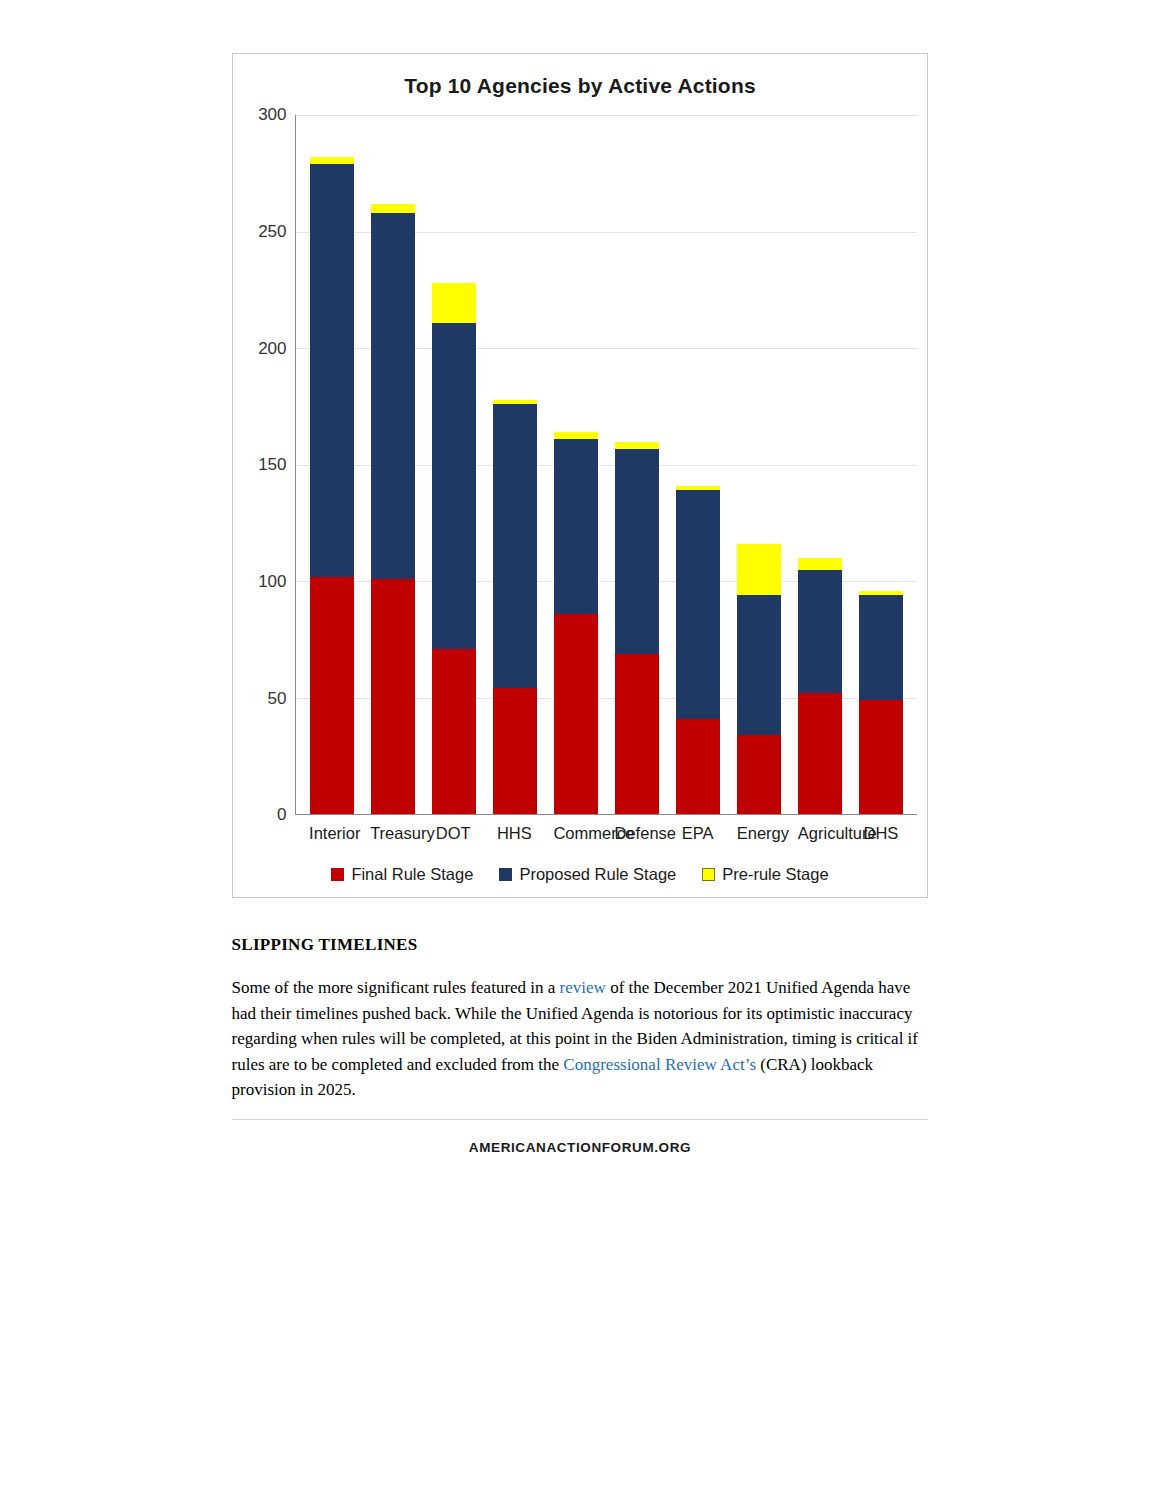Top 10 Agencies by Active Actions
300
250
200
150
100
50
0
Interior
Treasury
DOT
HHS
Commerce
Defense
EPA
Energy
Agriculture
DHS
Final Rule Stage
Proposed Rule Stage
Pre-rule Stage
SLIPPING TIMELINES
Some of the more significant rules featured in a review of the December 2021 Unified Agenda have had their timelines pushed back. While the Unified Agenda is notorious for its optimistic inaccuracy regarding when rules will be completed, at this point in the Biden Administration, timing is critical if rules are to be completed and excluded from the Congressional Review Act’s (CRA) lookback provision in 2025.
AMERICANACTIONFORUM.ORG